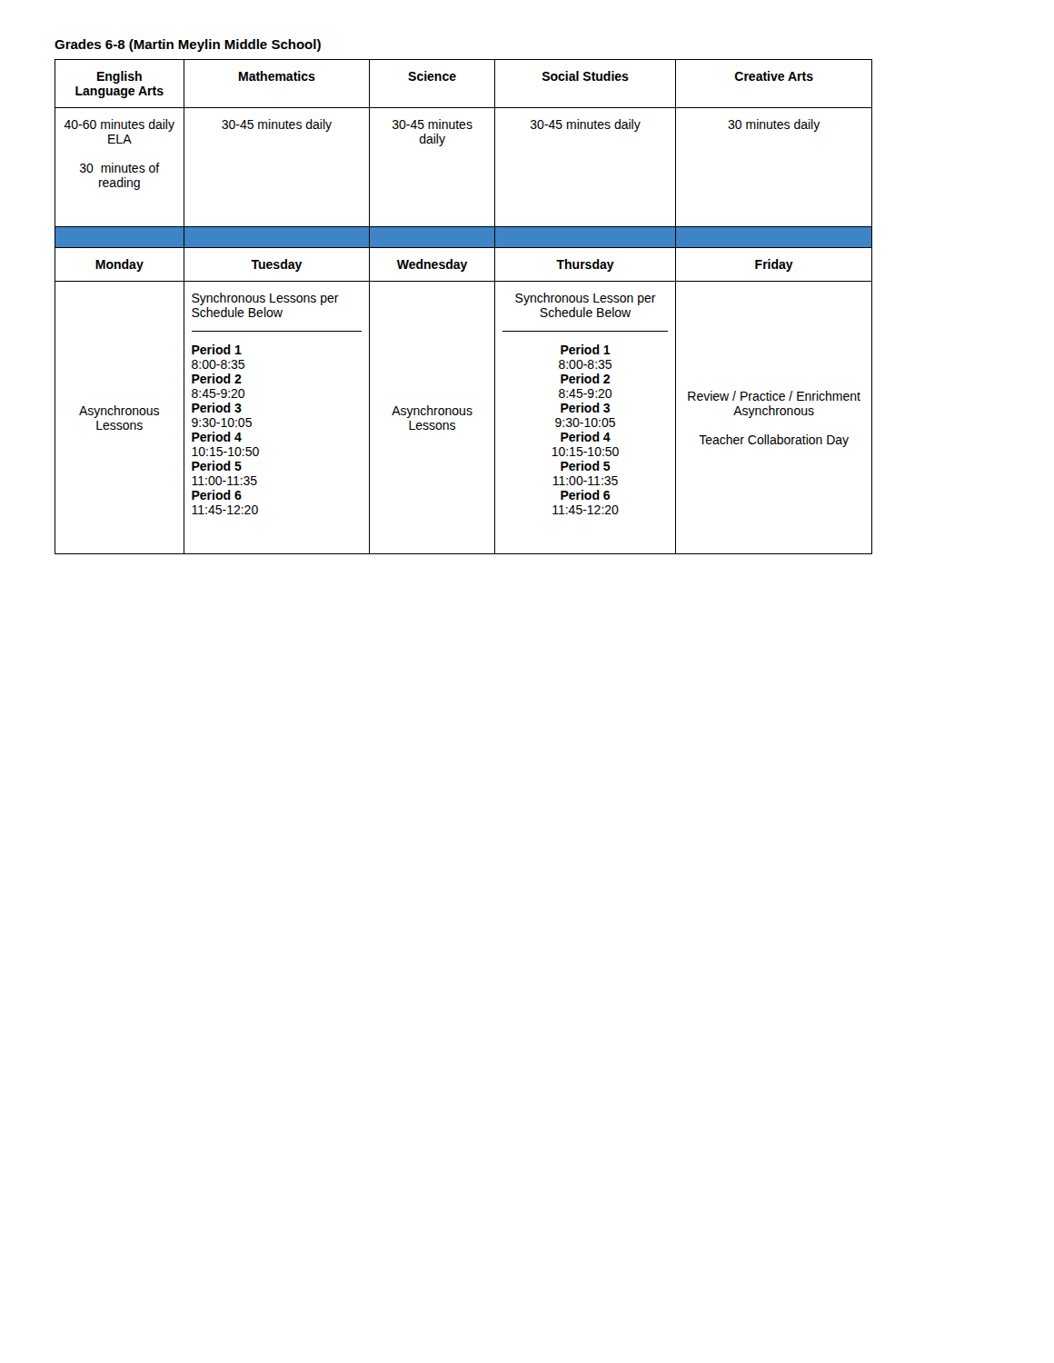Grades 6-8 (Martin Meylin Middle School)
| English Language Arts | Mathematics | Science | Social Studies | Creative Arts |
| --- | --- | --- | --- | --- |
| 40-60 minutes daily ELA 30 minutes of reading | 30-45 minutes daily | 30-45 minutes daily | 30-45 minutes daily | 30 minutes daily |
| Monday | Tuesday | Wednesday | Thursday | Friday |
| Asynchronous Lessons | / Synchronous Lessons per Schedule Below / / Period 1 8:00-8:35 Period 2 8:45-9:20 Period 3 9:30-10:05 Period 4 10:15-10:50 Period 5 11:00-11:35 Period 6 11:45-12:20 / | Asynchronous Lessons | / Synchronous Lesson per Schedule Below / / Period 1 8:00-8:35 Period 2 8:45-9:20 Period 3 9:30-10:05 Period 4 10:15-10:50 Period 5 11:00-11:35 Period 6 11:45-12:20 / | Review / Practice / Enrichment Asynchronous Teacher Collaboration Day |